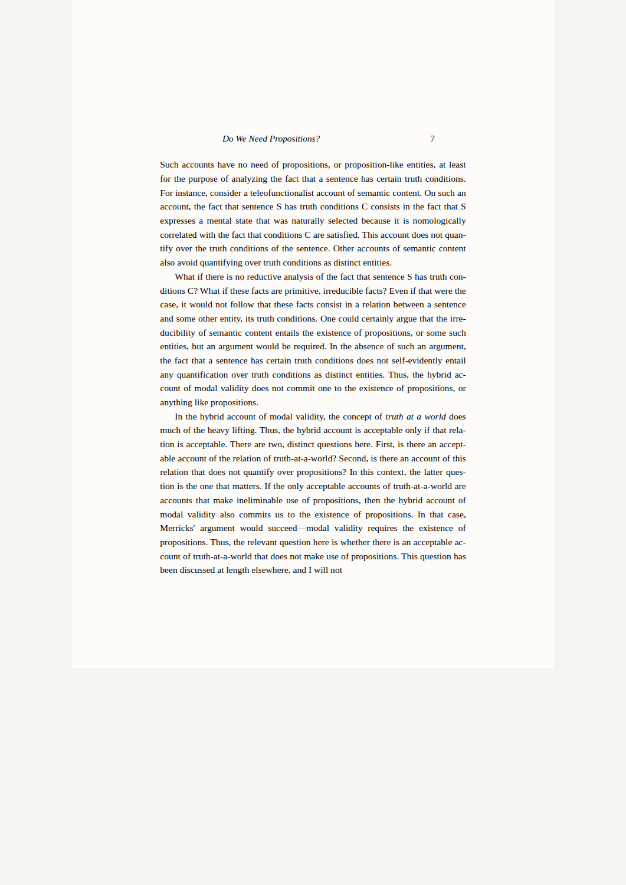Do We Need Propositions? 7
Such accounts have no need of propositions, or proposition-like entities, at least for the purpose of analyzing the fact that a sentence has certain truth conditions. For instance, consider a teleofunctionalist account of semantic content. On such an account, the fact that sentence S has truth conditions C consists in the fact that S expresses a mental state that was naturally selected because it is nomologically correlated with the fact that conditions C are satisfied. This account does not quantify over the truth conditions of the sentence. Other accounts of semantic content also avoid quantifying over truth conditions as distinct entities.
What if there is no reductive analysis of the fact that sentence S has truth conditions C? What if these facts are primitive, irreducible facts? Even if that were the case, it would not follow that these facts consist in a relation between a sentence and some other entity, its truth conditions. One could certainly argue that the irreducibility of semantic content entails the existence of propositions, or some such entities, but an argument would be required. In the absence of such an argument, the fact that a sentence has certain truth conditions does not self-evidently entail any quantification over truth conditions as distinct entities. Thus, the hybrid account of modal validity does not commit one to the existence of propositions, or anything like propositions.
In the hybrid account of modal validity, the concept of truth at a world does much of the heavy lifting. Thus, the hybrid account is acceptable only if that relation is acceptable. There are two, distinct questions here. First, is there an acceptable account of the relation of truth-at-a-world? Second, is there an account of this relation that does not quantify over propositions? In this context, the latter question is the one that matters. If the only acceptable accounts of truth-at-a-world are accounts that make ineliminable use of propositions, then the hybrid account of modal validity also commits us to the existence of propositions. In that case, Merricks' argument would succeed—modal validity requires the existence of propositions. Thus, the relevant question here is whether there is an acceptable account of truth-at-a-world that does not make use of propositions. This question has been discussed at length elsewhere, and I will not